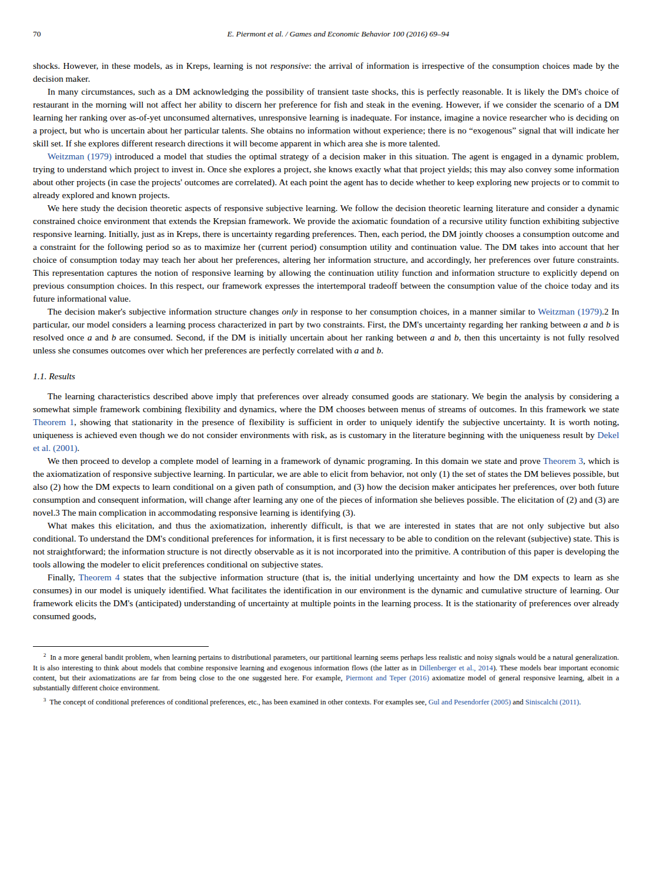70
E. Piermont et al. / Games and Economic Behavior 100 (2016) 69–94
shocks. However, in these models, as in Kreps, learning is not responsive: the arrival of information is irrespective of the consumption choices made by the decision maker.
In many circumstances, such as a DM acknowledging the possibility of transient taste shocks, this is perfectly reasonable. It is likely the DM's choice of restaurant in the morning will not affect her ability to discern her preference for fish and steak in the evening. However, if we consider the scenario of a DM learning her ranking over as-of-yet unconsumed alternatives, unresponsive learning is inadequate. For instance, imagine a novice researcher who is deciding on a project, but who is uncertain about her particular talents. She obtains no information without experience; there is no “exogenous” signal that will indicate her skill set. If she explores different research directions it will become apparent in which area she is more talented.
Weitzman (1979) introduced a model that studies the optimal strategy of a decision maker in this situation. The agent is engaged in a dynamic problem, trying to understand which project to invest in. Once she explores a project, she knows exactly what that project yields; this may also convey some information about other projects (in case the projects' outcomes are correlated). At each point the agent has to decide whether to keep exploring new projects or to commit to already explored and known projects.
We here study the decision theoretic aspects of responsive subjective learning. We follow the decision theoretic learning literature and consider a dynamic constrained choice environment that extends the Krepsian framework. We provide the axiomatic foundation of a recursive utility function exhibiting subjective responsive learning. Initially, just as in Kreps, there is uncertainty regarding preferences. Then, each period, the DM jointly chooses a consumption outcome and a constraint for the following period so as to maximize her (current period) consumption utility and continuation value. The DM takes into account that her choice of consumption today may teach her about her preferences, altering her information structure, and accordingly, her preferences over future constraints. This representation captures the notion of responsive learning by allowing the continuation utility function and information structure to explicitly depend on previous consumption choices. In this respect, our framework expresses the intertemporal tradeoff between the consumption value of the choice today and its future informational value.
The decision maker's subjective information structure changes only in response to her consumption choices, in a manner similar to Weitzman (1979).2 In particular, our model considers a learning process characterized in part by two constraints. First, the DM's uncertainty regarding her ranking between a and b is resolved once a and b are consumed. Second, if the DM is initially uncertain about her ranking between a and b, then this uncertainty is not fully resolved unless she consumes outcomes over which her preferences are perfectly correlated with a and b.
1.1. Results
The learning characteristics described above imply that preferences over already consumed goods are stationary. We begin the analysis by considering a somewhat simple framework combining flexibility and dynamics, where the DM chooses between menus of streams of outcomes. In this framework we state Theorem 1, showing that stationarity in the presence of flexibility is sufficient in order to uniquely identify the subjective uncertainty. It is worth noting, uniqueness is achieved even though we do not consider environments with risk, as is customary in the literature beginning with the uniqueness result by Dekel et al. (2001).
We then proceed to develop a complete model of learning in a framework of dynamic programing. In this domain we state and prove Theorem 3, which is the axiomatization of responsive subjective learning. In particular, we are able to elicit from behavior, not only (1) the set of states the DM believes possible, but also (2) how the DM expects to learn conditional on a given path of consumption, and (3) how the decision maker anticipates her preferences, over both future consumption and consequent information, will change after learning any one of the pieces of information she believes possible. The elicitation of (2) and (3) are novel.3 The main complication in accommodating responsive learning is identifying (3).
What makes this elicitation, and thus the axiomatization, inherently difficult, is that we are interested in states that are not only subjective but also conditional. To understand the DM's conditional preferences for information, it is first necessary to be able to condition on the relevant (subjective) state. This is not straightforward; the information structure is not directly observable as it is not incorporated into the primitive. A contribution of this paper is developing the tools allowing the modeler to elicit preferences conditional on subjective states.
Finally, Theorem 4 states that the subjective information structure (that is, the initial underlying uncertainty and how the DM expects to learn as she consumes) in our model is uniquely identified. What facilitates the identification in our environment is the dynamic and cumulative structure of learning. Our framework elicits the DM's (anticipated) understanding of uncertainty at multiple points in the learning process. It is the stationarity of preferences over already consumed goods,
2 In a more general bandit problem, when learning pertains to distributional parameters, our partitional learning seems perhaps less realistic and noisy signals would be a natural generalization. It is also interesting to think about models that combine responsive learning and exogenous information flows (the latter as in Dillenberger et al., 2014). These models bear important economic content, but their axiomatizations are far from being close to the one suggested here. For example, Piermont and Teper (2016) axiomatize model of general responsive learning, albeit in a substantially different choice environment.
3 The concept of conditional preferences of conditional preferences, etc., has been examined in other contexts. For examples see, Gul and Pesendorfer (2005) and Siniscalchi (2011).